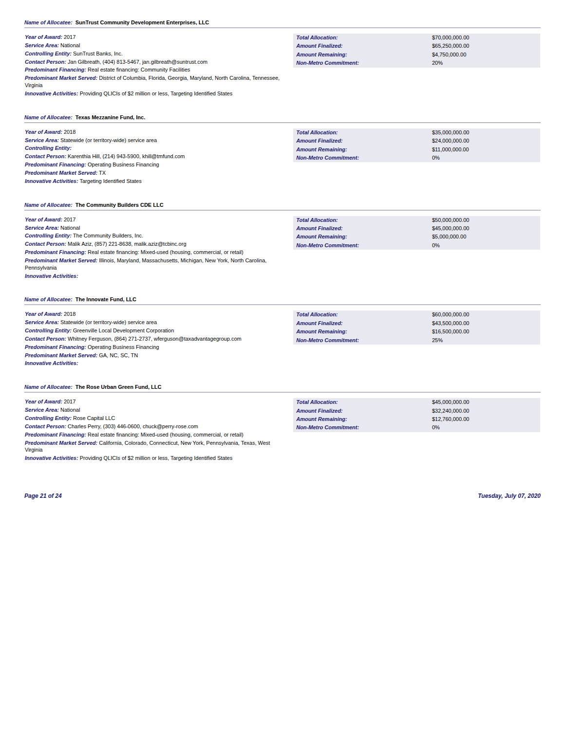Name of Allocatee: SunTrust Community Development Enterprises, LLC
| Year of Award: 2017 Service Area: National Controlling Entity: SunTrust Banks, Inc. Contact Person: Jan Gilbreath, (404) 813-5467, jan.gilbreath@suntrust.com Predominant Financing: Real estate financing: Community Facilities Predominant Market Served: District of Columbia, Florida, Georgia, Maryland, North Carolina, Tennessee, Virginia Innovative Activities: Providing QLICIs of $2 million or less, Targeting Identified States | / Total Allocation: / $70,000,000.00 / / Amount Finalized: / $65,250,000.00 / / Amount Remaining: / $4,750,000.00 / / Non-Metro Commitment: / 20% / |
Name of Allocatee: Texas Mezzanine Fund, Inc.
| Year of Award: 2018 Service Area: Statewide (or territory-wide) service area Controlling Entity: Contact Person: Karenthia Hill, (214) 943-5900, khill@tmfund.com Predominant Financing: Operating Business Financing Predominant Market Served: TX Innovative Activities: Targeting Identified States | / Total Allocation: / $35,000,000.00 / / Amount Finalized: / $24,000,000.00 / / Amount Remaining: / $11,000,000.00 / / Non-Metro Commitment: / 0% / |
Name of Allocatee: The Community Builders CDE LLC
| Year of Award: 2017 Service Area: National Controlling Entity: The Community Builders, Inc. Contact Person: Malik Aziz, (857) 221-8638, malik.aziz@tcbinc.org Predominant Financing: Real estate financing: Mixed-used (housing, commercial, or retail) Predominant Market Served: Illinois, Maryland, Massachusetts, Michigan, New York, North Carolina, Pennsylvania Innovative Activities: | / Total Allocation: / $50,000,000.00 / / Amount Finalized: / $45,000,000.00 / / Amount Remaining: / $5,000,000.00 / / Non-Metro Commitment: / 0% / |
Name of Allocatee: The Innovate Fund, LLC
| Year of Award: 2018 Service Area: Statewide (or territory-wide) service area Controlling Entity: Greenville Local Development Corporation Contact Person: Whitney Ferguson, (864) 271-2737, wferguson@taxadvantagegroup.com Predominant Financing: Operating Business Financing Predominant Market Served: GA, NC, SC, TN Innovative Activities: | / Total Allocation: / $60,000,000.00 / / Amount Finalized: / $43,500,000.00 / / Amount Remaining: / $16,500,000.00 / / Non-Metro Commitment: / 25% / |
Name of Allocatee: The Rose Urban Green Fund, LLC
| Year of Award: 2017 Service Area: National Controlling Entity: Rose Capital LLC Contact Person: Charles Perry, (303) 446-0600, chuck@perry-rose.com Predominant Financing: Real estate financing: Mixed-used (housing, commercial, or retail) Predominant Market Served: California, Colorado, Connecticut, New York, Pennsylvania, Texas, West Virginia Innovative Activities: Providing QLICIs of $2 million or less, Targeting Identified States | / Total Allocation: / $45,000,000.00 / / Amount Finalized: / $32,240,000.00 / / Amount Remaining: / $12,760,000.00 / / Non-Metro Commitment: / 0% / |
Page 21 of 24 Tuesday, July 07, 2020